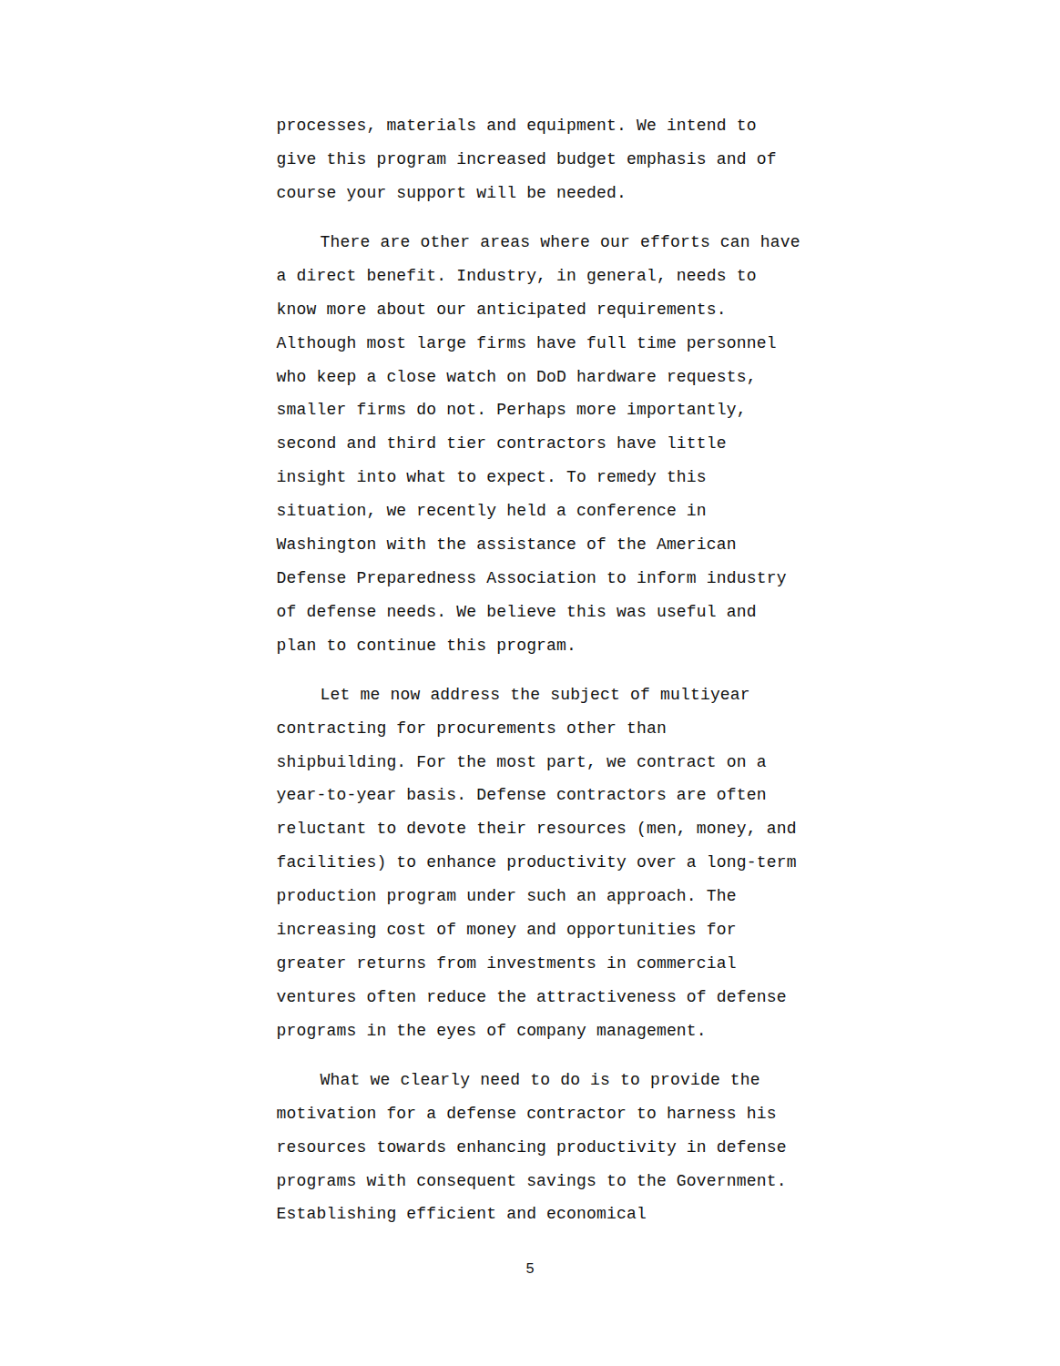processes, materials and equipment. We intend to give this program increased budget emphasis and of course your support will be needed.
There are other areas where our efforts can have a direct benefit. Industry, in general, needs to know more about our anticipated requirements. Although most large firms have full time personnel who keep a close watch on DoD hardware requests, smaller firms do not. Perhaps more importantly, second and third tier contractors have little insight into what to expect. To remedy this situation, we recently held a conference in Washington with the assistance of the American Defense Preparedness Association to inform industry of defense needs. We believe this was useful and plan to continue this program.
Let me now address the subject of multiyear contracting for procurements other than shipbuilding. For the most part, we contract on a year-to-year basis. Defense contractors are often reluctant to devote their resources (men, money, and facilities) to enhance productivity over a long-term production program under such an approach. The increasing cost of money and opportunities for greater returns from investments in commercial ventures often reduce the attractiveness of defense programs in the eyes of company management.
What we clearly need to do is to provide the motivation for a defense contractor to harness his resources towards enhancing productivity in defense programs with consequent savings to the Government. Establishing efficient and economical
5